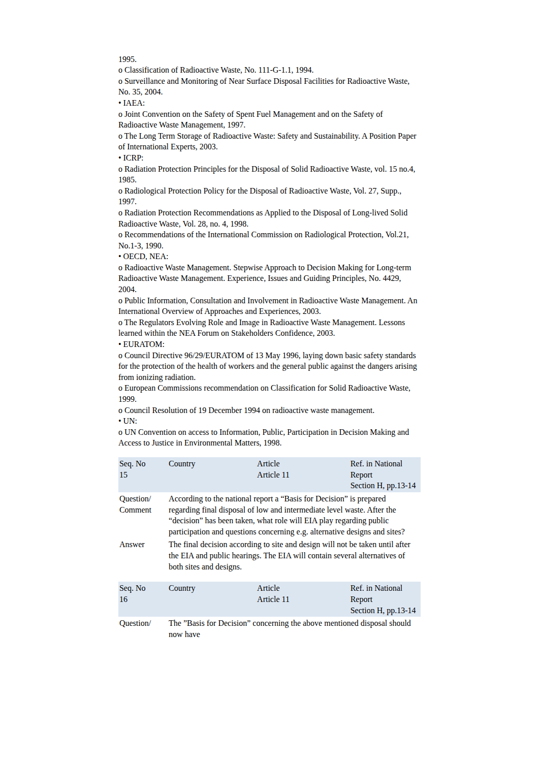1995.
o Classification of Radioactive Waste, No. 111-G-1.1, 1994.
o Surveillance and Monitoring of Near Surface Disposal Facilities for Radioactive Waste, No. 35, 2004.
• IAEA:
o Joint Convention on the Safety of Spent Fuel Management and on the Safety of Radioactive Waste Management, 1997.
o The Long Term Storage of Radioactive Waste: Safety and Sustainability. A Position Paper of International Experts, 2003.
• ICRP:
o Radiation Protection Principles for the Disposal of Solid Radioactive Waste, vol. 15 no.4, 1985.
o Radiological Protection Policy for the Disposal of Radioactive Waste, Vol. 27, Supp., 1997.
o Radiation Protection Recommendations as Applied to the Disposal of Long-lived Solid Radioactive Waste, Vol. 28, no. 4, 1998.
o Recommendations of the International Commission on Radiological Protection, Vol.21, No.1-3, 1990.
• OECD, NEA:
o Radioactive Waste Management. Stepwise Approach to Decision Making for Long-term Radioactive Waste Management. Experience, Issues and Guiding Principles, No. 4429, 2004.
o Public Information, Consultation and Involvement in Radioactive Waste Management. An International Overview of Approaches and Experiences, 2003.
o The Regulators Evolving Role and Image in Radioactive Waste Management. Lessons learned within the NEA Forum on Stakeholders Confidence, 2003.
• EURATOM:
o Council Directive 96/29/EURATOM of 13 May 1996, laying down basic safety standards for the protection of the health of workers and the general public against the dangers arising from ionizing radiation.
o European Commissions recommendation on Classification for Solid Radioactive Waste, 1999.
o Council Resolution of 19 December 1994 on radioactive waste management.
• UN:
o UN Convention on access to Information, Public, Participation in Decision Making and Access to Justice in Environmental Matters, 1998.
| Seq. No 15 | Country | Article Article 11 | Ref. in National Report Section H, pp.13-14 |
| Question/ Comment | According to the national report a “Basis for Decision” is prepared regarding final disposal of low and intermediate level waste. After the “decision” has been taken, what role will EIA play regarding public participation and questions concerning e.g. alternative designs and sites? |
| Answer | The final decision according to site and design will not be taken until after the EIA and public hearings. The EIA will contain several alternatives of both sites and designs. |
| Seq. No 16 | Country | Article Article 11 | Ref. in National Report Section H, pp.13-14 |
| Question/ | The ”Basis for Decision” concerning the above mentioned disposal should now have |